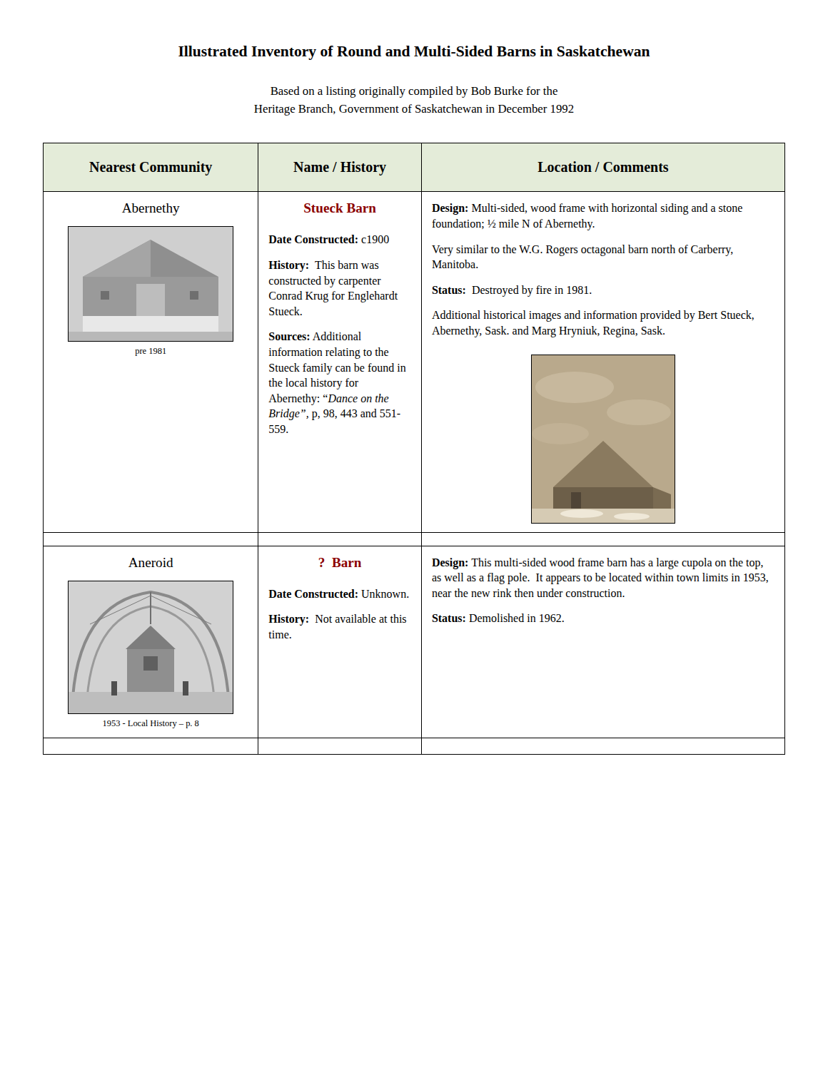Illustrated Inventory of Round and Multi-Sided Barns in Saskatchewan
Based on a listing originally compiled by Bob Burke for the
Heritage Branch, Government of Saskatchewan in December 1992
| Nearest Community | Name / History | Location / Comments |
| --- | --- | --- |
| Abernethy pre 1981 | Stueck Barn Date Constructed: c1900 History: This barn was constructed by carpenter Conrad Krug for Englehardt Stueck. Sources: Additional information relating to the Stueck family can be found in the local history for Abernethy: “ Dance on the Bridge”, p, 98, 443 and 551-559. | Design: Multi-sided, wood frame with horizontal siding and a stone foundation; ½ mile N of Abernethy. Very similar to the W.G. Rogers octagonal barn north of Carberry, Manitoba. Status: Destroyed by fire in 1981. Additional historical images and information provided by Bert Stueck, Abernethy, Sask. and Marg Hryniuk, Regina, Sask. |
| Aneroid 1953 - Local History – p. 8 | ? Barn Date Constructed: Unknown. History: Not available at this time. | Design: This multi-sided wood frame barn has a large cupola on the top, as well as a flag pole. It appears to be located within town limits in 1953, near the new rink then under construction. Status: Demolished in 1962. |